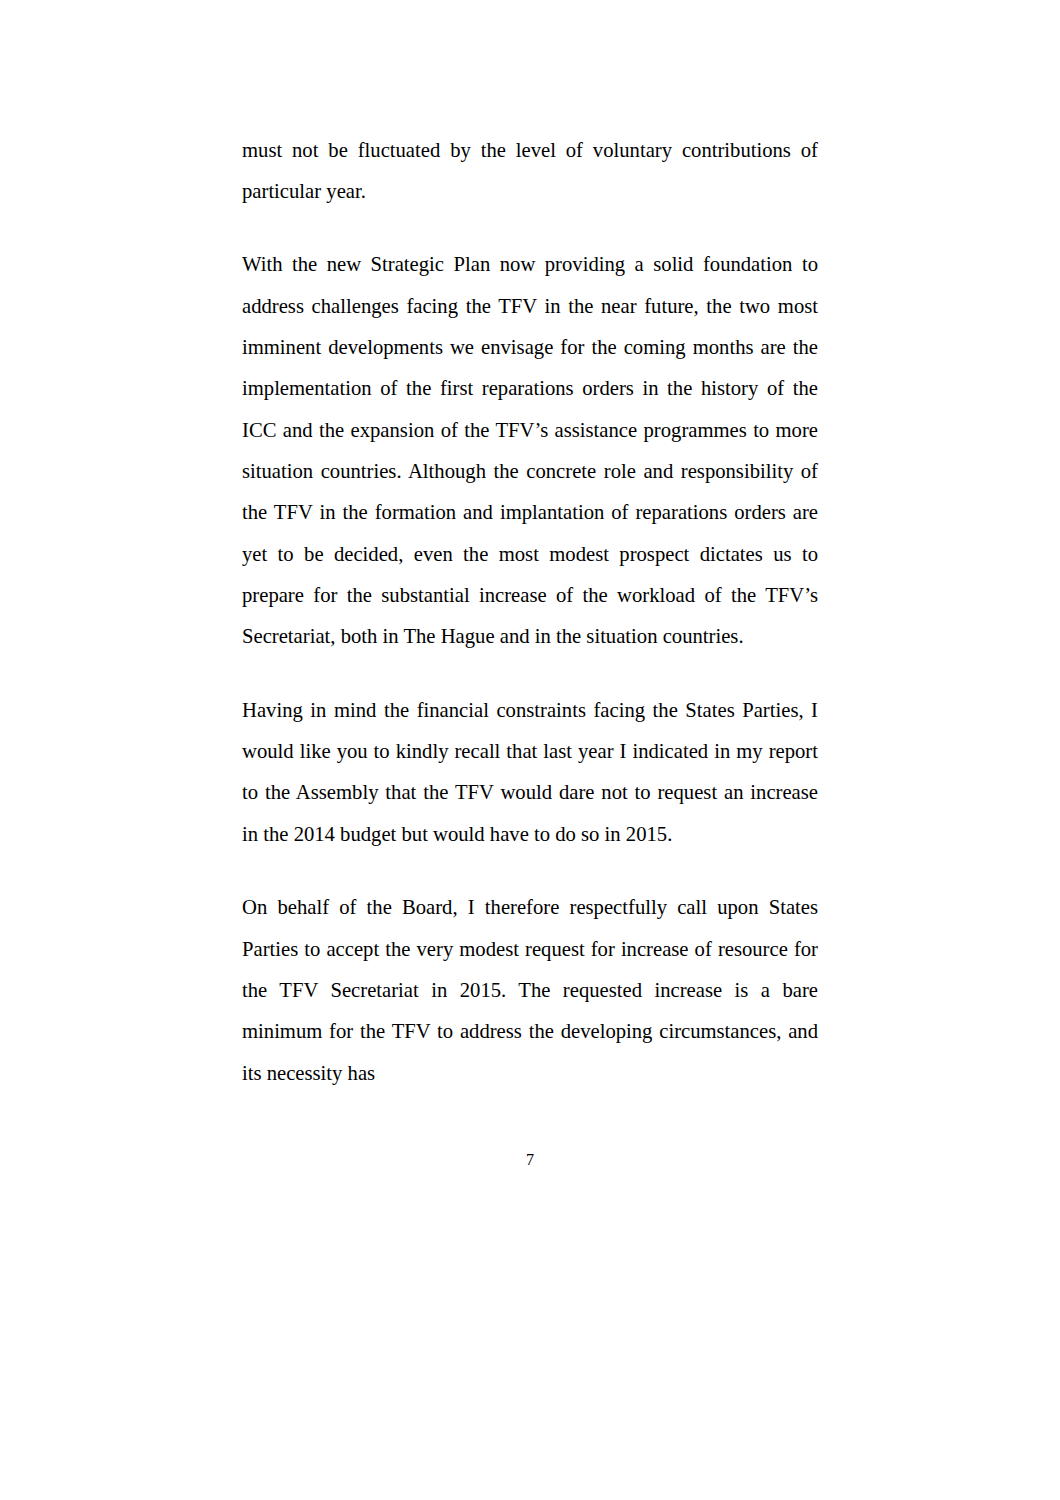must not be fluctuated by the level of voluntary contributions of particular year.
With the new Strategic Plan now providing a solid foundation to address challenges facing the TFV in the near future, the two most imminent developments we envisage for the coming months are the implementation of the first reparations orders in the history of the ICC and the expansion of the TFV’s assistance programmes to more situation countries. Although the concrete role and responsibility of the TFV in the formation and implantation of reparations orders are yet to be decided, even the most modest prospect dictates us to prepare for the substantial increase of the workload of the TFV’s Secretariat, both in The Hague and in the situation countries.
Having in mind the financial constraints facing the States Parties, I would like you to kindly recall that last year I indicated in my report to the Assembly that the TFV would dare not to request an increase in the 2014 budget but would have to do so in 2015.
On behalf of the Board, I therefore respectfully call upon States Parties to accept the very modest request for increase of resource for the TFV Secretariat in 2015. The requested increase is a bare minimum for the TFV to address the developing circumstances, and its necessity has
7